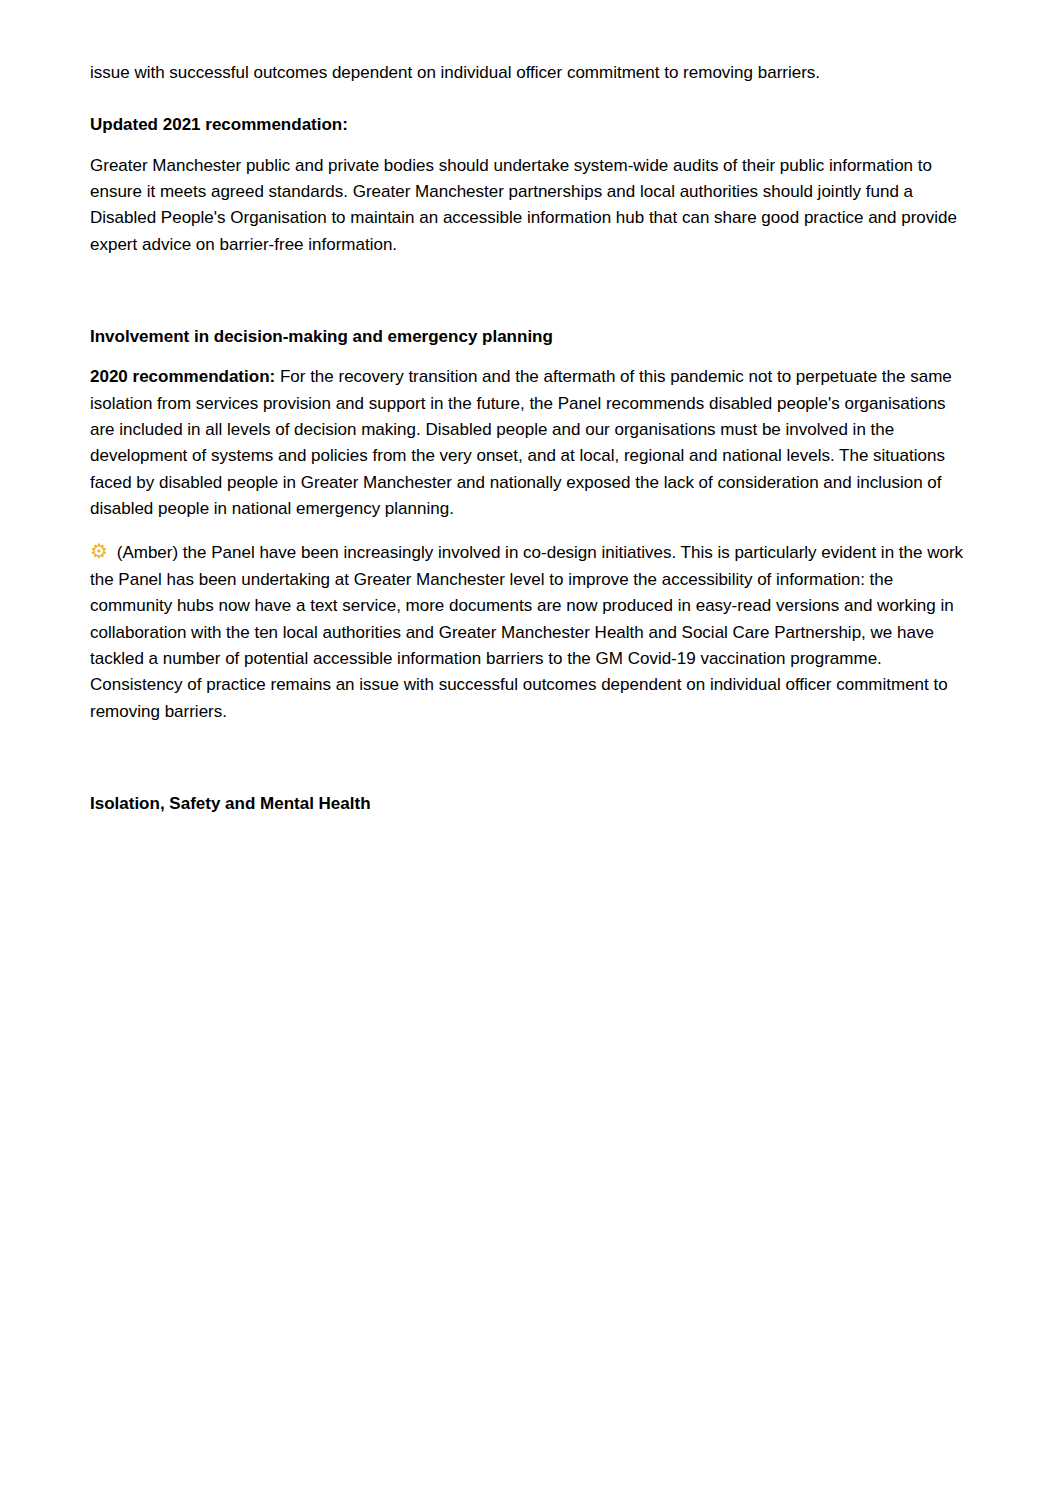issue with successful outcomes dependent on individual officer commitment to removing barriers.
Updated 2021 recommendation:
Greater Manchester public and private bodies should undertake system-wide audits of their public information to ensure it meets agreed standards. Greater Manchester partnerships and local authorities should jointly fund a Disabled People's Organisation to maintain an accessible information hub that can share good practice and provide expert advice on barrier-free information.
Involvement in decision-making and emergency planning
2020 recommendation: For the recovery transition and the aftermath of this pandemic not to perpetuate the same isolation from services provision and support in the future, the Panel recommends disabled people's organisations are included in all levels of decision making. Disabled people and our organisations must be involved in the development of systems and policies from the very onset, and at local, regional and national levels. The situations faced by disabled people in Greater Manchester and nationally exposed the lack of consideration and inclusion of disabled people in national emergency planning.
⚙ (Amber) the Panel have been increasingly involved in co-design initiatives. This is particularly evident in the work the Panel has been undertaking at Greater Manchester level to improve the accessibility of information: the community hubs now have a text service, more documents are now produced in easy-read versions and working in collaboration with the ten local authorities and Greater Manchester Health and Social Care Partnership, we have tackled a number of potential accessible information barriers to the GM Covid-19 vaccination programme. Consistency of practice remains an issue with successful outcomes dependent on individual officer commitment to removing barriers.
Isolation, Safety and Mental Health